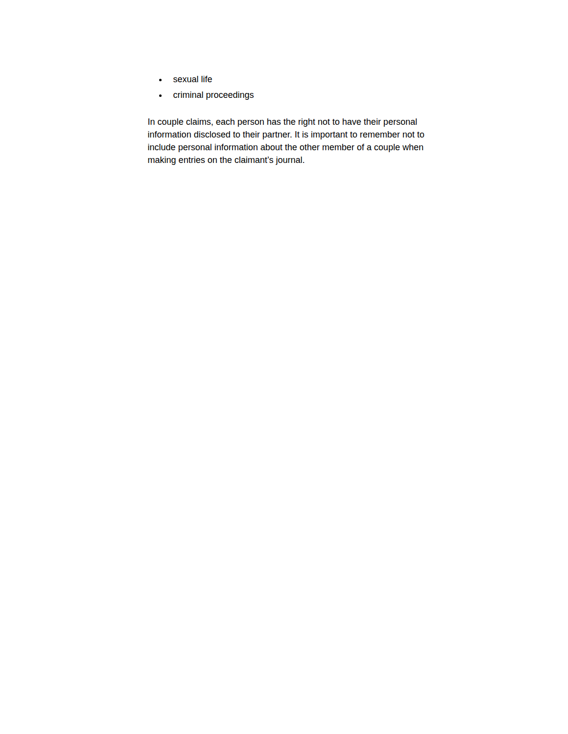sexual life
criminal proceedings
In couple claims, each person has the right not to have their personal information disclosed to their partner. It is important to remember not to include personal information about the other member of a couple when making entries on the claimant’s journal.